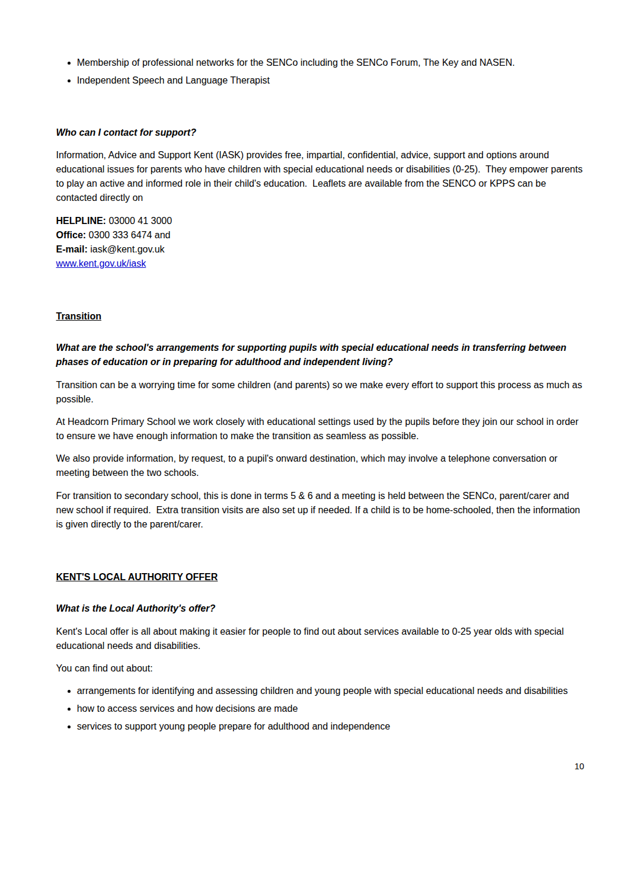Membership of professional networks for the SENCo including the SENCo Forum, The Key and NASEN.
Independent Speech and Language Therapist
Who can I contact for support?
Information, Advice and Support Kent (IASK) provides free, impartial, confidential, advice, support and options around educational issues for parents who have children with special educational needs or disabilities (0-25). They empower parents to play an active and informed role in their child's education. Leaflets are available from the SENCO or KPPS can be contacted directly on
HELPLINE: 03000 41 3000
Office: 0300 333 6474 and
E-mail: iask@kent.gov.uk
www.kent.gov.uk/iask
Transition
What are the school's arrangements for supporting pupils with special educational needs in transferring between phases of education or in preparing for adulthood and independent living?
Transition can be a worrying time for some children (and parents) so we make every effort to support this process as much as possible.
At Headcorn Primary School we work closely with educational settings used by the pupils before they join our school in order to ensure we have enough information to make the transition as seamless as possible.
We also provide information, by request, to a pupil's onward destination, which may involve a telephone conversation or meeting between the two schools.
For transition to secondary school, this is done in terms 5 & 6 and a meeting is held between the SENCo, parent/carer and new school if required. Extra transition visits are also set up if needed. If a child is to be home-schooled, then the information is given directly to the parent/carer.
KENT'S LOCAL AUTHORITY OFFER
What is the Local Authority's offer?
Kent's Local offer is all about making it easier for people to find out about services available to 0-25 year olds with special educational needs and disabilities.
You can find out about:
arrangements for identifying and assessing children and young people with special educational needs and disabilities
how to access services and how decisions are made
services to support young people prepare for adulthood and independence
10